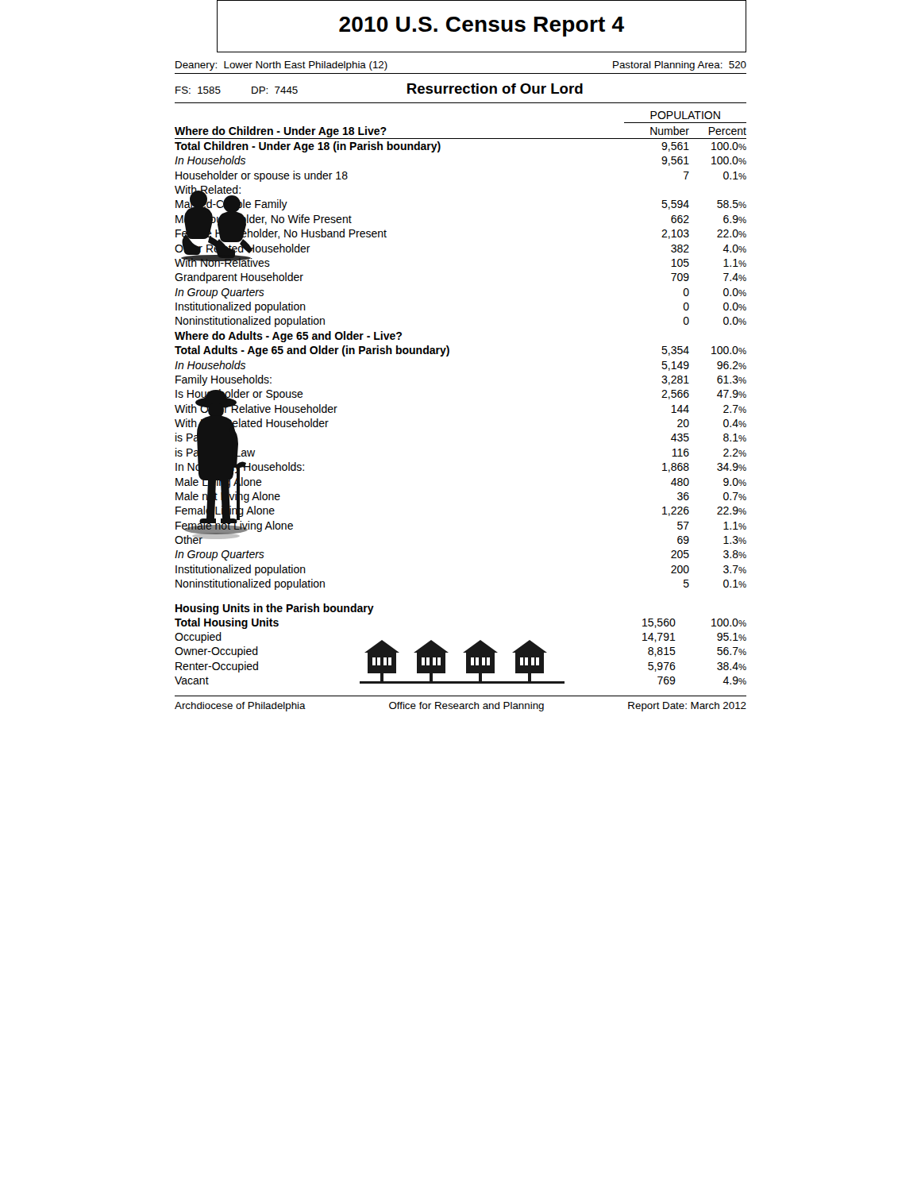2010 U.S. Census Report 4
Deanery: Lower North East Philadelphia (12)
Pastoral Planning Area: 520
FS: 1585
DP: 7445
Resurrection of Our Lord
| | POPULATION |
| Where do Children - Under Age 18 Live? | Number | Percent |
| Total Children - Under Age 18 (in Parish boundary) | 9,561 | 100.0 % |
| In Households | 9,561 | 100.0 % |
| Householder or spouse is under 18 | 7 | 0.1 % |
| With Related: | | |
| Married-Couple Family | 5,594 | 58.5 % |
| Male Householder, No Wife Present | 662 | 6.9 % |
| Female Householder, No Husband Present | 2,103 | 22.0 % |
| Other Related Householder | 382 | 4.0 % |
| With Non-Relatives | 105 | 1.1 % |
| Grandparent Householder | 709 | 7.4 % |
| In Group Quarters | 0 | 0.0 % |
| Institutionalized population | 0 | 0.0 % |
| Noninstitutionalized population | 0 | 0.0 % |
| Where do Adults - Age 65 and Older - Live? | | |
| Total Adults - Age 65 and Older (in Parish boundary) | 5,354 | 100.0 % |
| In Households | 5,149 | 96.2 % |
| Family Households: | 3,281 | 61.3 % |
| Is Householder or Spouse | 2,566 | 47.9 % |
| With Other Relative Householder | 144 | 2.7 % |
| With Non-Related Householder | 20 | 0.4 % |
| is Parent | 435 | 8.1 % |
| is Parent-in-Law | 116 | 2.2 % |
| In Non-family Households: | 1,868 | 34.9 % |
| Male Living Alone | 480 | 9.0 % |
| Male not Living Alone | 36 | 0.7 % |
| Female Living Alone | 1,226 | 22.9 % |
| Female not Living Alone | 57 | 1.1 % |
| Other | 69 | 1.3 % |
| In Group Quarters | 205 | 3.8 % |
| Institutionalized population | 200 | 3.7 % |
| Noninstitutionalized population | 5 | 0.1 % |
Housing Units in the Parish boundary
| Total Housing Units | | 15,560 | 100.0 % |
| Occupied | | 14,791 | 95.1 % |
| Owner-Occupied | 8,815 | 56.7 % |
| Renter-Occupied | 5,976 | 38.4 % |
| Vacant | 769 | 4.9 % |
Archdiocese of Philadelphia
Office for Research and Planning
Report Date: March 2012